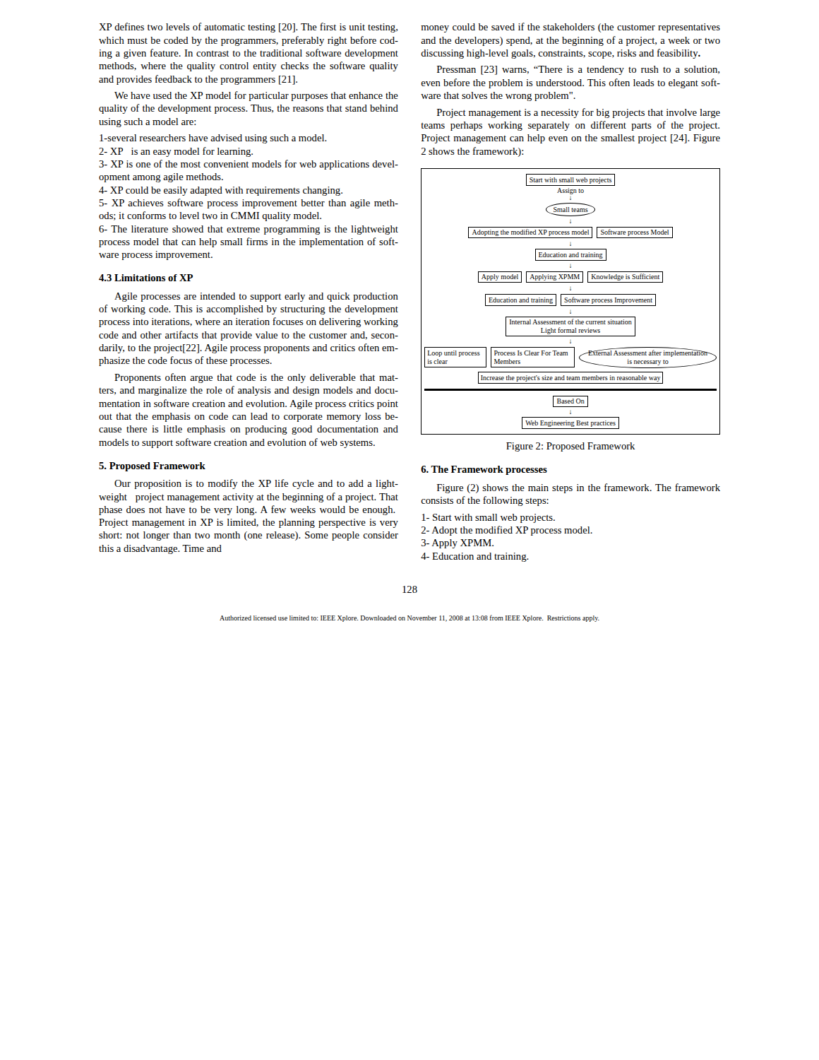XP defines two levels of automatic testing [20]. The first is unit testing, which must be coded by the programmers, preferably right before coding a given feature. In contrast to the traditional software development methods, where the quality control entity checks the software quality and provides feedback to the programmers [21].
We have used the XP model for particular purposes that enhance the quality of the development process. Thus, the reasons that stand behind using such a model are:
1-several researchers have advised using such a model.
2- XP is an easy model for learning.
3- XP is one of the most convenient models for web applications development among agile methods.
4- XP could be easily adapted with requirements changing.
5- XP achieves software process improvement better than agile methods; it conforms to level two in CMMI quality model.
6- The literature showed that extreme programming is the lightweight process model that can help small firms in the implementation of software process improvement.
4.3 Limitations of XP
Agile processes are intended to support early and quick production of working code. This is accomplished by structuring the development process into iterations, where an iteration focuses on delivering working code and other artifacts that provide value to the customer and, secondarily, to the project[22]. Agile process proponents and critics often emphasize the code focus of these processes.
Proponents often argue that code is the only deliverable that matters, and marginalize the role of analysis and design models and documentation in software creation and evolution. Agile process critics point out that the emphasis on code can lead to corporate memory loss because there is little emphasis on producing good documentation and models to support software creation and evolution of web systems.
5. Proposed Framework
Our proposition is to modify the XP life cycle and to add a lightweight project management activity at the beginning of a project. That phase does not have to be very long. A few weeks would be enough. Project management in XP is limited, the planning perspective is very short: not longer than two month (one release). Some people consider this a disadvantage. Time and
money could be saved if the stakeholders (the customer representatives and the developers) spend, at the beginning of a project, a week or two discussing high-level goals, constraints, scope, risks and feasibility.
Pressman [23] warns, “There is a tendency to rush to a solution, even before the problem is understood. This often leads to elegant software that solves the wrong problem".
Project management is a necessity for big projects that involve large teams perhaps working separately on different parts of the project. Project management can help even on the smallest project [24]. Figure 2 shows the framework):
Start with small web projects
Assign to
↓
Small teams
↓
Adopting the modified XP process model Software process Model
↓
Education and training
↓
Apply model Applying XPMM Knowledge is Sufficient
↓
Education and training Software process Improvement
↓
Internal Assessment of the current situation
Light formal reviews
↓
Loop until process is clear Process Is Clear For Team Members External Assessment after implementation is necessary to
Increase the project's size and team members in reasonable way
Based On
↓
Web Engineering Best practices
Figure 2: Proposed Framework
6. The Framework processes
Figure (2) shows the main steps in the framework. The framework consists of the following steps:
1- Start with small web projects.
2- Adopt the modified XP process model.
3- Apply XPMM.
4- Education and training.
128
Authorized licensed use limited to: IEEE Xplore. Downloaded on November 11, 2008 at 13:08 from IEEE Xplore. Restrictions apply.